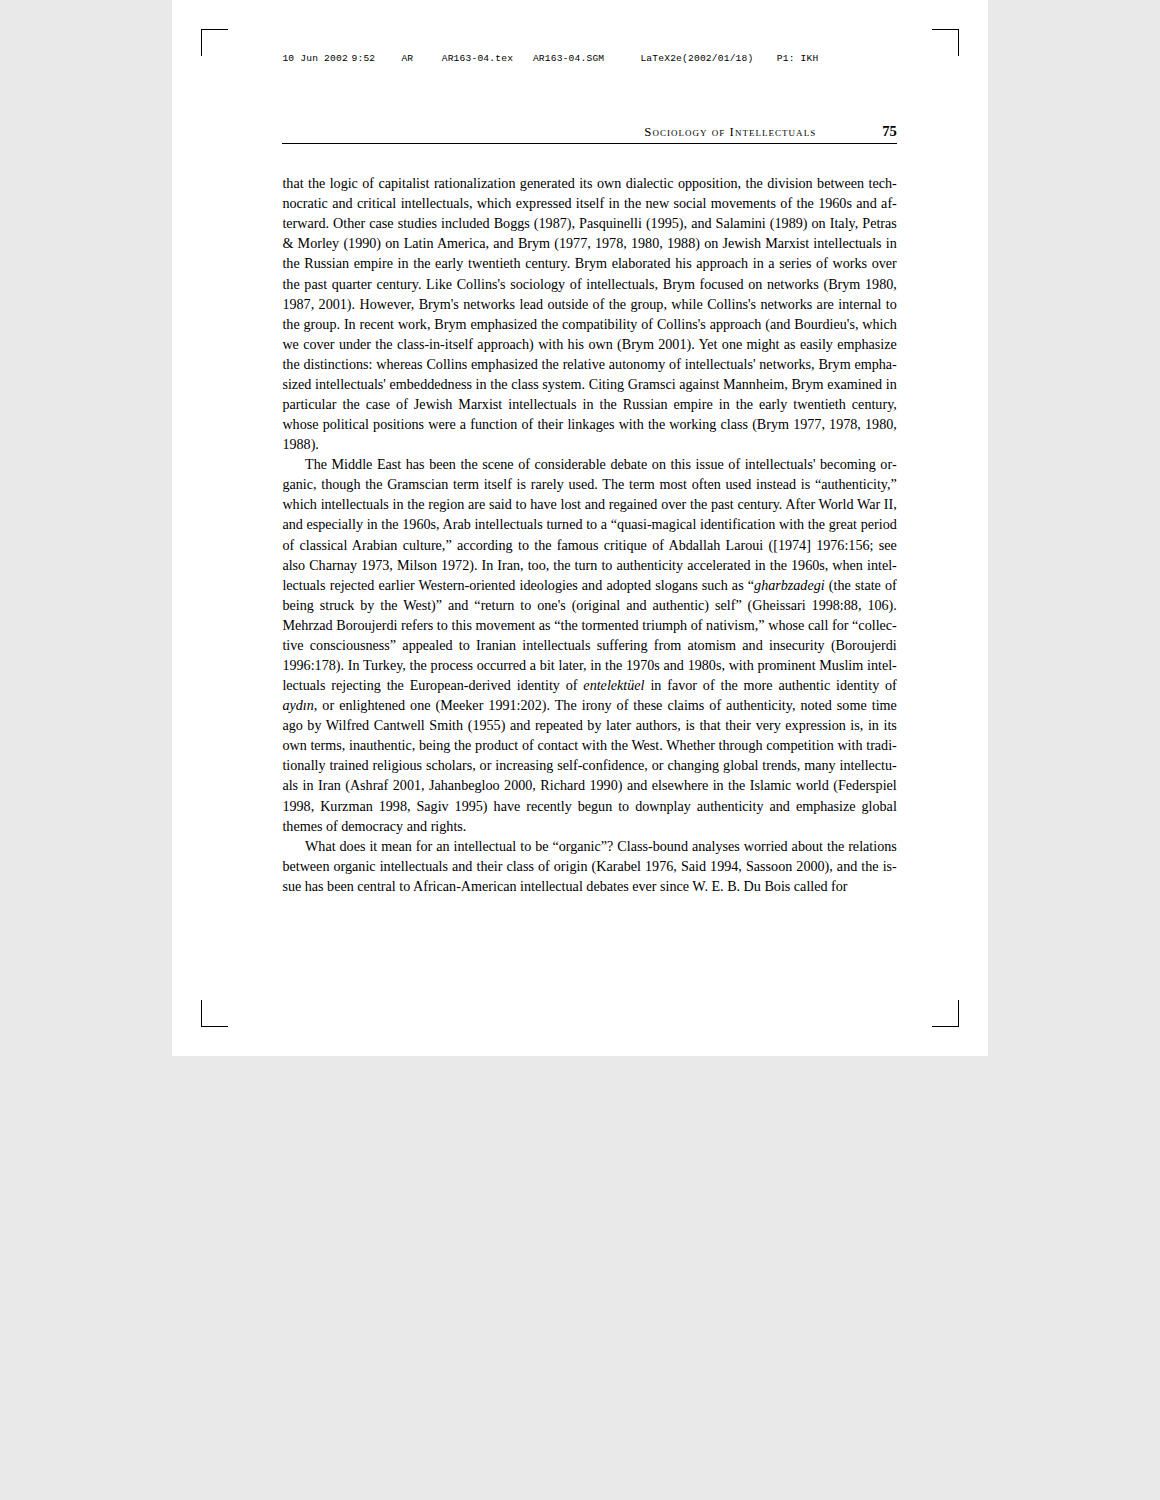10 Jun 20029:52 AR AR163-04.tex AR163-04.SGM LaTeX2e(2002/01/18) P1: IKH
Sociology of Intellectuals 75
that the logic of capitalist rationalization generated its own dialectic opposition, the division between technocratic and critical intellectuals, which expressed itself in the new social movements of the 1960s and afterward. Other case studies included Boggs (1987), Pasquinelli (1995), and Salamini (1989) on Italy, Petras & Morley (1990) on Latin America, and Brym (1977, 1978, 1980, 1988) on Jewish Marxist intellectuals in the Russian empire in the early twentieth century. Brym elaborated his approach in a series of works over the past quarter century. Like Collins's sociology of intellectuals, Brym focused on networks (Brym 1980, 1987, 2001). However, Brym's networks lead outside of the group, while Collins's networks are internal to the group. In recent work, Brym emphasized the compatibility of Collins's approach (and Bourdieu's, which we cover under the class-in-itself approach) with his own (Brym 2001). Yet one might as easily emphasize the distinctions: whereas Collins emphasized the relative autonomy of intellectuals' networks, Brym emphasized intellectuals' embeddedness in the class system. Citing Gramsci against Mannheim, Brym examined in particular the case of Jewish Marxist intellectuals in the Russian empire in the early twentieth century, whose political positions were a function of their linkages with the working class (Brym 1977, 1978, 1980, 1988).
The Middle East has been the scene of considerable debate on this issue of intellectuals' becoming organic, though the Gramscian term itself is rarely used. The term most often used instead is “authenticity,” which intellectuals in the region are said to have lost and regained over the past century. After World War II, and especially in the 1960s, Arab intellectuals turned to a “quasi-magical identification with the great period of classical Arabian culture,” according to the famous critique of Abdallah Laroui ([1974] 1976:156; see also Charnay 1973, Milson 1972). In Iran, too, the turn to authenticity accelerated in the 1960s, when intellectuals rejected earlier Western-oriented ideologies and adopted slogans such as “gharbzadegi (the state of being struck by the West)” and “return to one's (original and authentic) self” (Gheissari 1998:88, 106). Mehrzad Boroujerdi refers to this movement as “the tormented triumph of nativism,” whose call for “collective consciousness” appealed to Iranian intellectuals suffering from atomism and insecurity (Boroujerdi 1996:178). In Turkey, the process occurred a bit later, in the 1970s and 1980s, with prominent Muslim intellectuals rejecting the European-derived identity of entelektüel in favor of the more authentic identity of aydın, or enlightened one (Meeker 1991:202). The irony of these claims of authenticity, noted some time ago by Wilfred Cantwell Smith (1955) and repeated by later authors, is that their very expression is, in its own terms, inauthentic, being the product of contact with the West. Whether through competition with traditionally trained religious scholars, or increasing self-confidence, or changing global trends, many intellectuals in Iran (Ashraf 2001, Jahanbegloo 2000, Richard 1990) and elsewhere in the Islamic world (Federspiel 1998, Kurzman 1998, Sagiv 1995) have recently begun to downplay authenticity and emphasize global themes of democracy and rights.
What does it mean for an intellectual to be “organic”? Class-bound analyses worried about the relations between organic intellectuals and their class of origin (Karabel 1976, Said 1994, Sassoon 2000), and the issue has been central to African-American intellectual debates ever since W. E. B. Du Bois called for